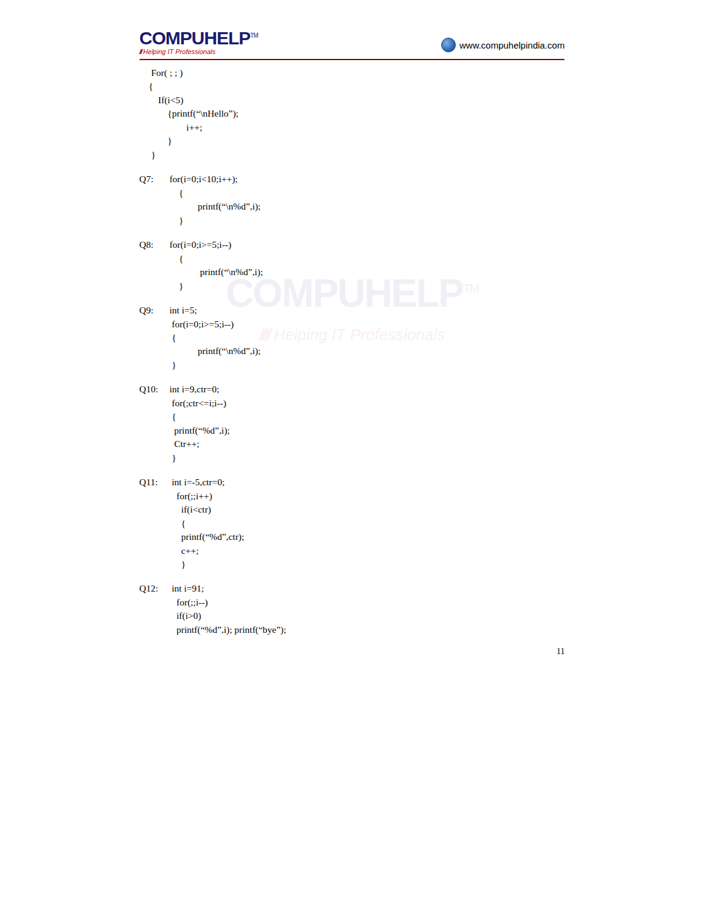COMPUHELPTM
/// Helping IT Professionals
www.compuhelpindia.com
COMPUHELPTM
//// Helping IT Professionals
     For( ; ; )
    {
        If(i<5)
            {printf(“\nHello”);
                    i++;
            }
     }
Q7:
for(i=0;i<10;i++); { printf(“\n%d”,i); }
Q8:
for(i=0;i>=5;i--) { printf(“\n%d”,i); }
Q9:
int i=5; for(i=0;i>=5;i--) { printf(“\n%d”,i); }
Q10:
int i=9,ctr=0; for(;ctr<=i;i--) { printf(“%d”,i); Ctr++; }
Q11:
int i=-5,ctr=0; for(;;i++) if(i<ctr) { printf(“%d”,ctr); c++; }
Q12:
int i=91; for(;;i--) if(i>0) printf(“%d”,i); printf(“bye”);
11